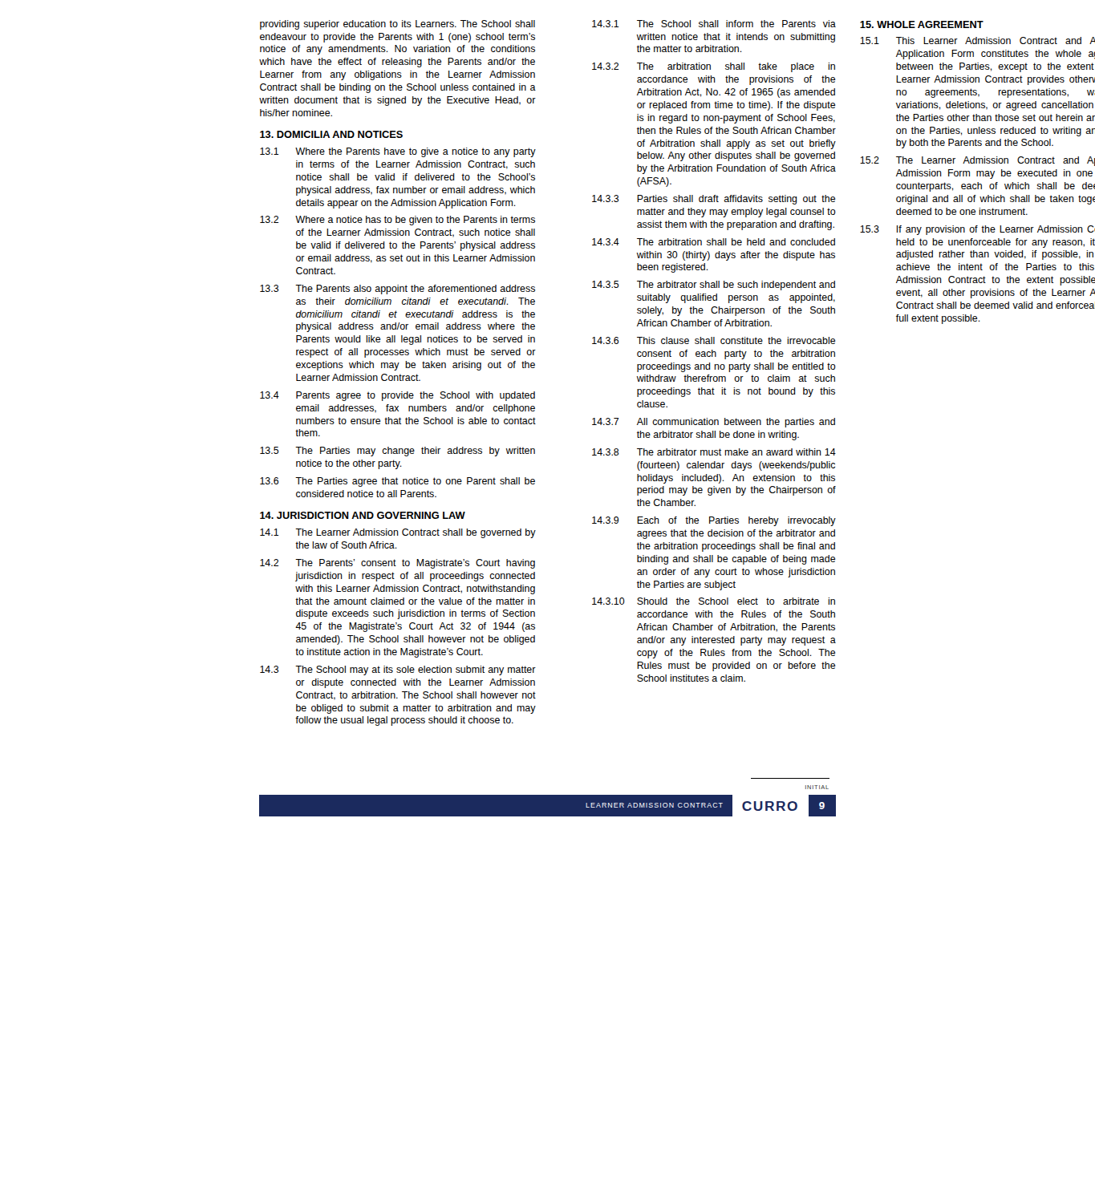providing superior education to its Learners. The School shall endeavour to provide the Parents with 1 (one) school term’s notice of any amendments. No variation of the conditions which have the effect of releasing the Parents and/or the Learner from any obligations in the Learner Admission Contract shall be binding on the School unless contained in a written document that is signed by the Executive Head, or his/her nominee.
13. Domicilia and Notices
13.1
Where the Parents have to give a notice to any party in terms of the Learner Admission Contract, such notice shall be valid if delivered to the School’s physical address, fax number or email address, which details appear on the Admission Application Form.
13.2
Where a notice has to be given to the Parents in terms of the Learner Admission Contract, such notice shall be valid if delivered to the Parents’ physical address or email address, as set out in this Learner Admission Contract.
13.3
The Parents also appoint the aforementioned address as their domicilium citandi et executandi. The domicilium citandi et executandi address is the physical address and/or email address where the Parents would like all legal notices to be served in respect of all processes which must be served or exceptions which may be taken arising out of the Learner Admission Contract.
13.4
Parents agree to provide the School with updated email addresses, fax numbers and/or cellphone numbers to ensure that the School is able to contact them.
13.5
The Parties may change their address by written notice to the other party.
13.6
The Parties agree that notice to one Parent shall be considered notice to all Parents.
14. Jurisdiction and Governing Law
14.1
The Learner Admission Contract shall be governed by the law of South Africa.
14.2
The Parents’ consent to Magistrate’s Court having jurisdiction in respect of all proceedings connected with this Learner Admission Contract, notwithstanding that the amount claimed or the value of the matter in dispute exceeds such jurisdiction in terms of Section 45 of the Magistrate’s Court Act 32 of 1944 (as amended). The School shall however not be obliged to institute action in the Magistrate’s Court.
14.3
The School may at its sole election submit any matter or dispute connected with the Learner Admission Contract, to arbitration. The School shall however not be obliged to submit a matter to arbitration and may follow the usual legal process should it choose to.
14.3.1
The School shall inform the Parents via written notice that it intends on submitting the matter to arbitration.
14.3.2
The arbitration shall take place in accordance with the provisions of the Arbitration Act, No. 42 of 1965 (as amended or replaced from time to time). If the dispute is in regard to non-payment of School Fees, then the Rules of the South African Chamber of Arbitration shall apply as set out briefly below. Any other disputes shall be governed by the Arbitration Foundation of South Africa (AFSA).
14.3.3
Parties shall draft affidavits setting out the matter and they may employ legal counsel to assist them with the preparation and drafting.
14.3.4
The arbitration shall be held and concluded within 30 (thirty) days after the dispute has been registered.
14.3.5
The arbitrator shall be such independent and suitably qualified person as appointed, solely, by the Chairperson of the South African Chamber of Arbitration.
14.3.6
This clause shall constitute the irrevocable consent of each party to the arbitration proceedings and no party shall be entitled to withdraw therefrom or to claim at such proceedings that it is not bound by this clause.
14.3.7
All communication between the parties and the arbitrator shall be done in writing.
14.3.8
The arbitrator must make an award within 14 (fourteen) calendar days (weekends/public holidays included). An extension to this period may be given by the Chairperson of the Chamber.
14.3.9
Each of the Parties hereby irrevocably agrees that the decision of the arbitrator and the arbitration proceedings shall be final and binding and shall be capable of being made an order of any court to whose jurisdiction the Parties are subject
14.3.10
Should the School elect to arbitrate in accordance with the Rules of the South African Chamber of Arbitration, the Parents and/or any interested party may request a copy of the Rules from the School. The Rules must be provided on or before the School institutes a claim.
15. Whole Agreement
15.1
This Learner Admission Contract and Admission Application Form constitutes the whole agreement between the Parties, except to the extent that the Learner Admission Contract provides otherwise, and no agreements, representations, warranties, variations, deletions, or agreed cancellation between the Parties other than those set out herein are binding on the Parties, unless reduced to writing and signed by both the Parents and the School.
15.2
The Learner Admission Contract and Application Admission Form may be executed in one or more counterparts, each of which shall be deemed an original and all of which shall be taken together and deemed to be one instrument.
15.3
If any provision of the Learner Admission Contract is held to be unenforceable for any reason, it shall be adjusted rather than voided, if possible, in order to achieve the intent of the Parties to this Learner Admission Contract to the extent possible. In any event, all other provisions of the Learner Admission Contract shall be deemed valid and enforceable to the full extent possible.
INITIAL
Learner Admission Contract
CURRO
9